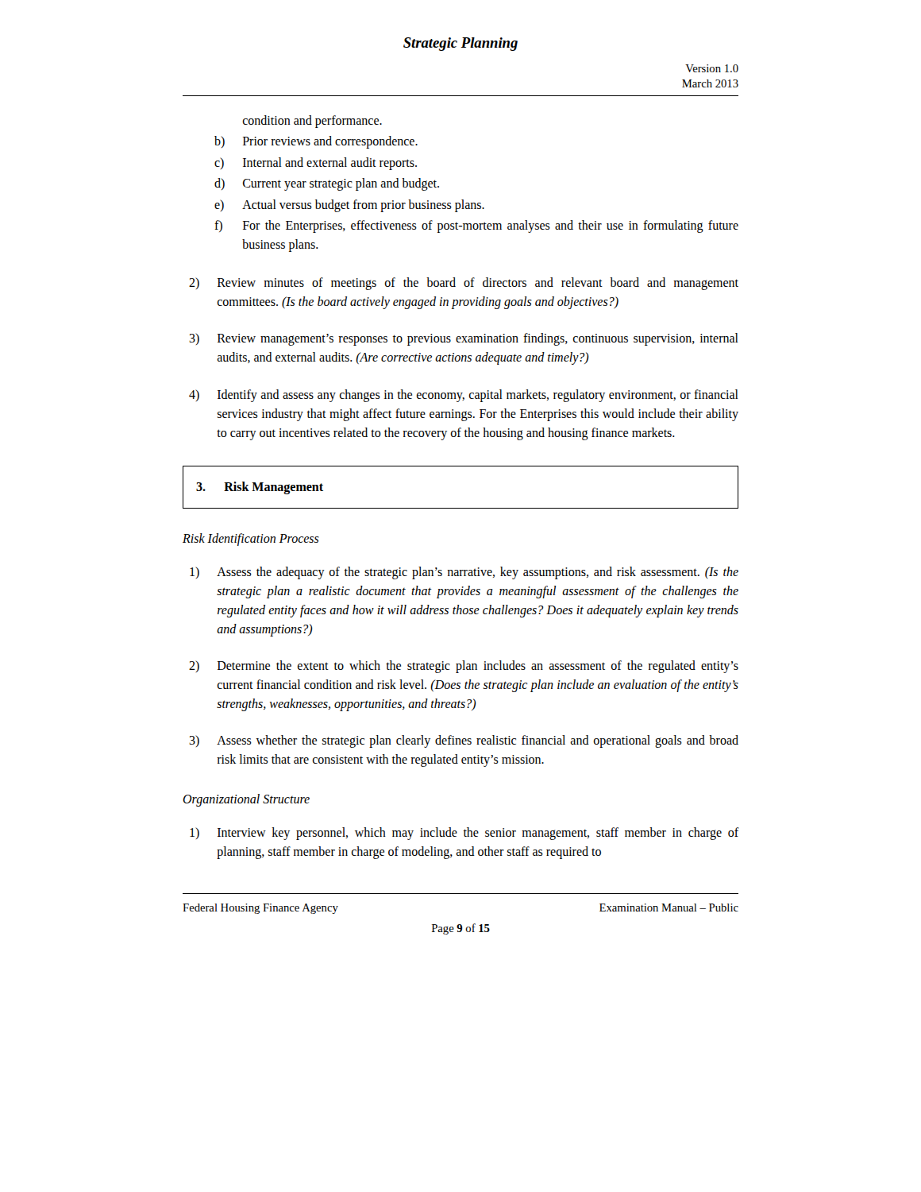Strategic Planning
Version 1.0
March 2013
condition and performance.
b) Prior reviews and correspondence.
c) Internal and external audit reports.
d) Current year strategic plan and budget.
e) Actual versus budget from prior business plans.
f) For the Enterprises, effectiveness of post-mortem analyses and their use in formulating future business plans.
2) Review minutes of meetings of the board of directors and relevant board and management committees. (Is the board actively engaged in providing goals and objectives?)
3) Review management’s responses to previous examination findings, continuous supervision, internal audits, and external audits. (Are corrective actions adequate and timely?)
4) Identify and assess any changes in the economy, capital markets, regulatory environment, or financial services industry that might affect future earnings. For the Enterprises this would include their ability to carry out incentives related to the recovery of the housing and housing finance markets.
3. Risk Management
Risk Identification Process
1) Assess the adequacy of the strategic plan’s narrative, key assumptions, and risk assessment. (Is the strategic plan a realistic document that provides a meaningful assessment of the challenges the regulated entity faces and how it will address those challenges? Does it adequately explain key trends and assumptions?)
2) Determine the extent to which the strategic plan includes an assessment of the regulated entity’s current financial condition and risk level. (Does the strategic plan include an evaluation of the entity’s strengths, weaknesses, opportunities, and threats?)
3) Assess whether the strategic plan clearly defines realistic financial and operational goals and broad risk limits that are consistent with the regulated entity’s mission.
Organizational Structure
1) Interview key personnel, which may include the senior management, staff member in charge of planning, staff member in charge of modeling, and other staff as required to
Federal Housing Finance Agency Examination Manual – Public
Page 9 of 15